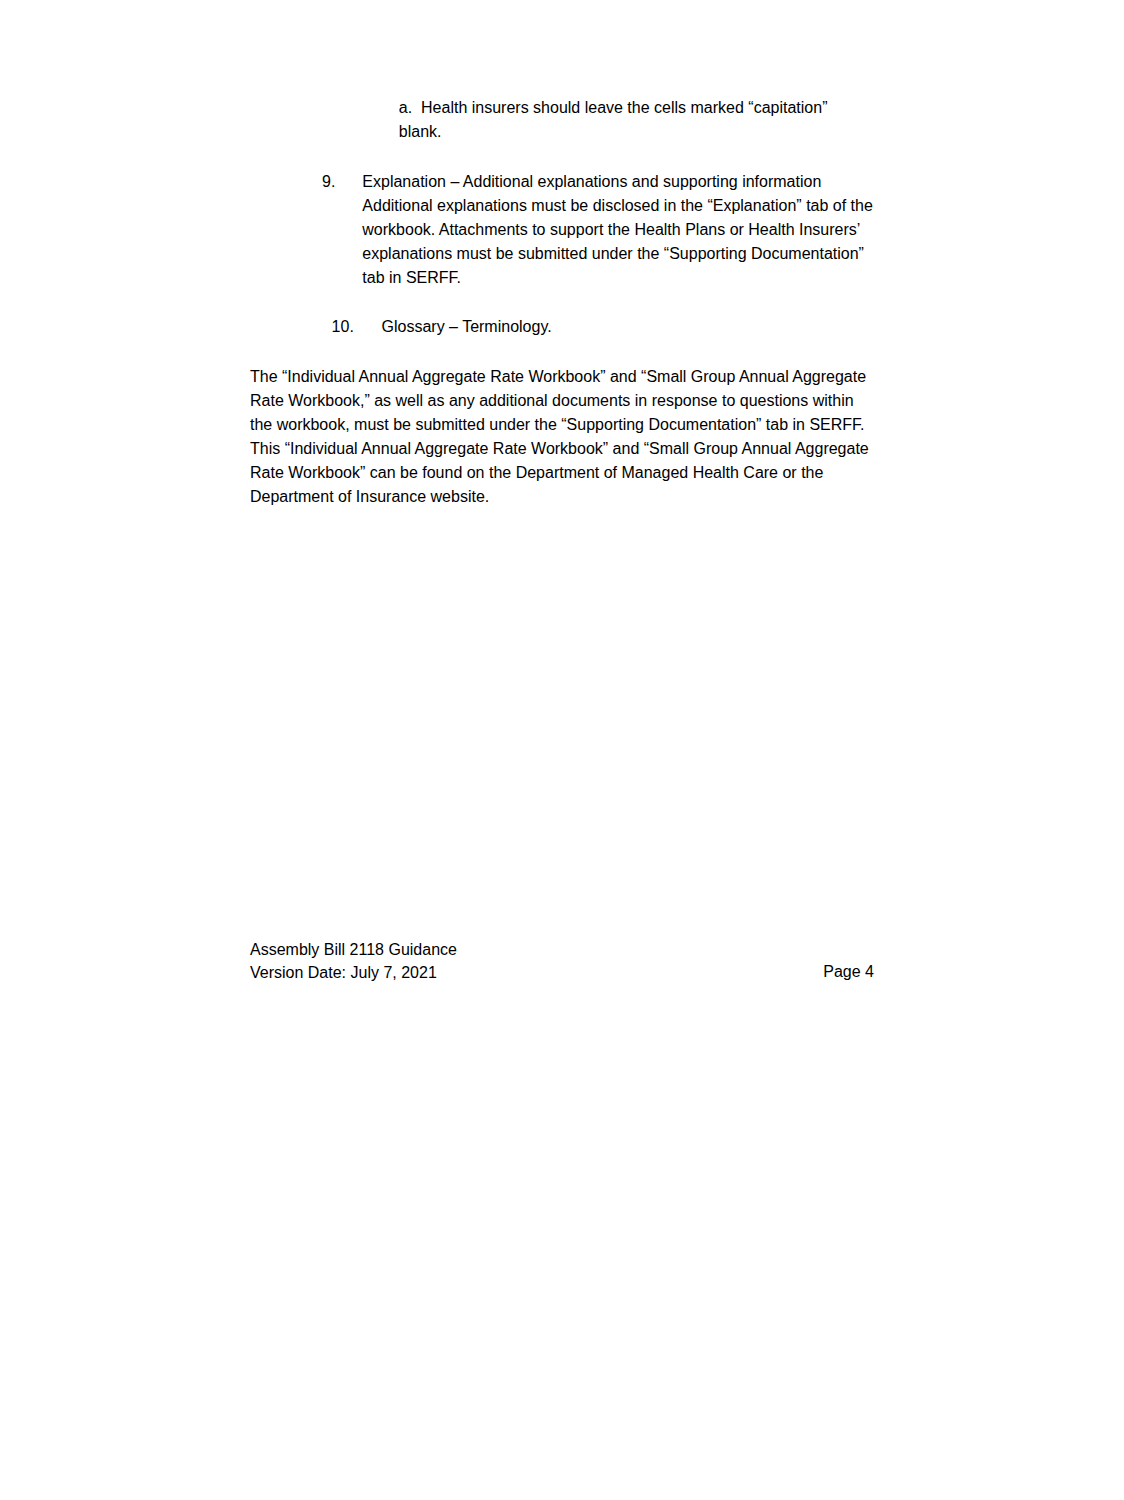a. Health insurers should leave the cells marked “capitation” blank.
9.
Explanation – Additional explanations and supporting information Additional explanations must be disclosed in the “Explanation” tab of the workbook. Attachments to support the Health Plans or Health Insurers’ explanations must be submitted under the “Supporting Documentation” tab in SERFF.
10.
Glossary – Terminology.
The “Individual Annual Aggregate Rate Workbook” and “Small Group Annual Aggregate Rate Workbook,” as well as any additional documents in response to questions within the workbook, must be submitted under the “Supporting Documentation” tab in SERFF. This “Individual Annual Aggregate Rate Workbook” and “Small Group Annual Aggregate Rate Workbook” can be found on the Department of Managed Health Care or the Department of Insurance website.
Assembly Bill 2118 Guidance
Version Date: July 7, 2021
Page 4